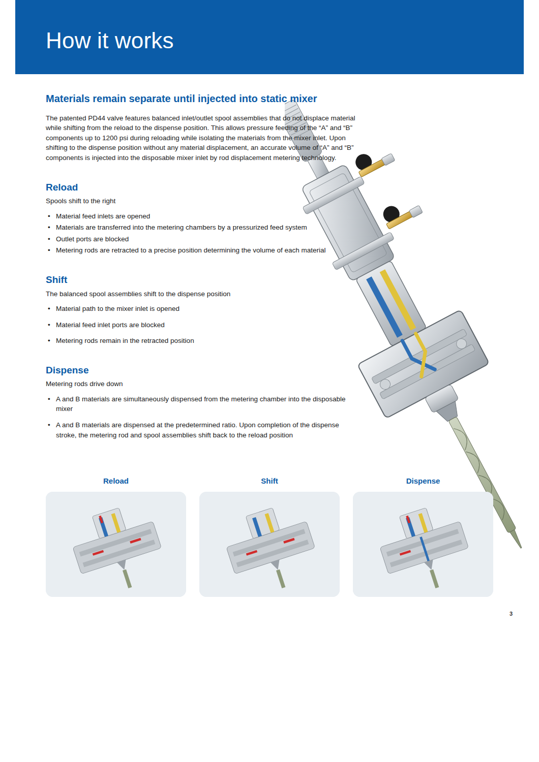How it works
Materials remain separate until injected into static mixer
The patented PD44 valve features balanced inlet/outlet spool assemblies that do not displace material while shifting from the reload to the dispense position. This allows pressure feeding of the “A” and “B” components up to 1200 psi during reloading while isolating the materials from the mixer inlet. Upon shifting to the dispense position without any material displacement, an accurate volume of “A” and “B” components is injected into the disposable mixer inlet by rod displacement metering technology.
Reload
Spools shift to the right
Material feed inlets are opened
Materials are transferred into the metering chambers by a pressurized feed system
Outlet ports are blocked
Metering rods are retracted to a precise position determining the volume of each material
Shift
The balanced spool assemblies shift to the dispense position
Material path to the mixer inlet is opened
Material feed inlet ports are blocked
Metering rods remain in the retracted position
Dispense
Metering rods drive down
A and B materials are simultaneously dispensed from the metering chamber into the disposable mixer
A and B materials are dispensed at the predetermined ratio. Upon completion of the dispense stroke, the metering rod and spool assemblies shift back to the reload position
Reload
Shift
Dispense
3